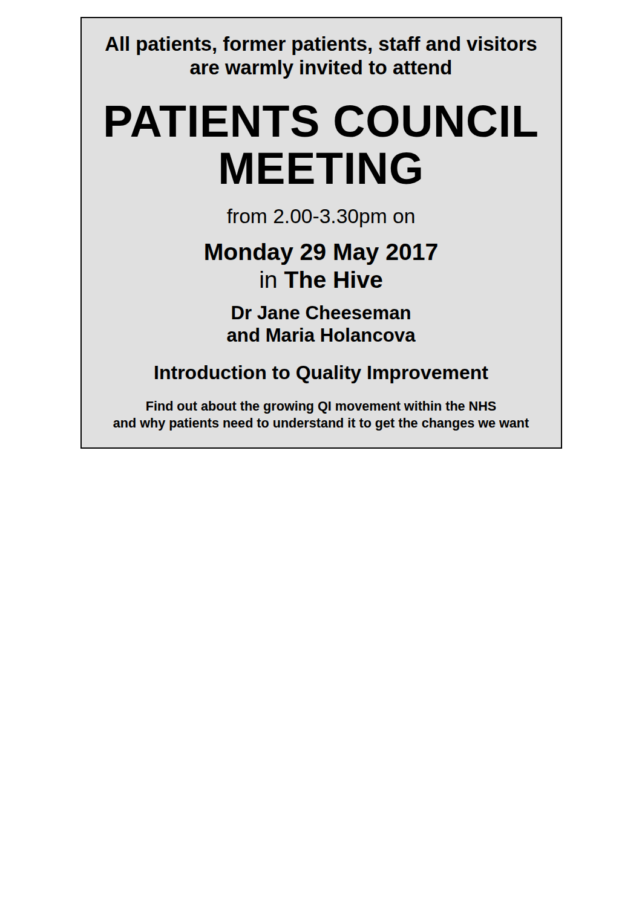All patients, former patients, staff and visitors are warmly invited to attend
PATIENTS COUNCIL MEETING
from 2.00-3.30pm on
Monday 29 May 2017
in The Hive
Dr Jane Cheeseman
and Maria Holancova
Introduction to Quality Improvement
Find out about the growing QI movement within the NHS
and why patients need to understand it to get the changes we want